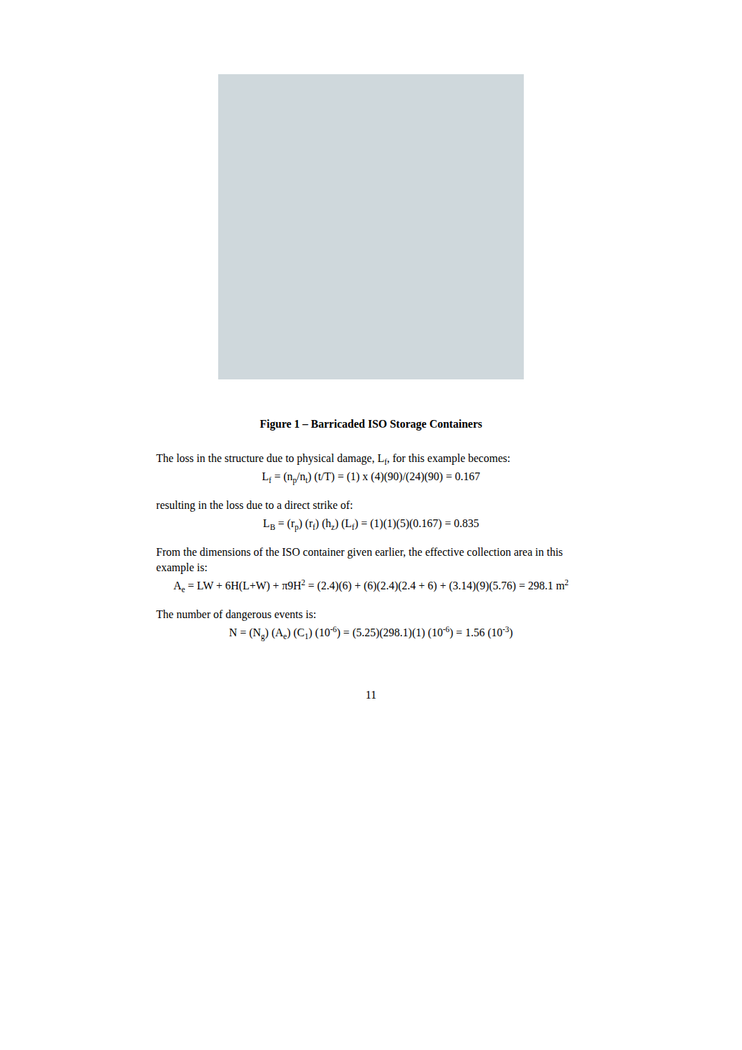Figure 1 – Barricaded ISO Storage Containers
The loss in the structure due to physical damage, Lf, for this example becomes:
Lf = (np/nt) (t/T) = (1) x (4)(90)/(24)(90) = 0.167
resulting in the loss due to a direct strike of:
LB = (rp) (rf) (hz) (Lf) = (1)(1)(5)(0.167) = 0.835
From the dimensions of the ISO container given earlier, the effective collection area in this example is:
Ae = LW + 6H(L+W) + π9H2 = (2.4)(6) + (6)(2.4)(2.4 + 6) + (3.14)(9)(5.76) = 298.1 m2
The number of dangerous events is:
N = (Ng) (Ae) (C1) (10-6) = (5.25)(298.1)(1) (10-6) = 1.56 (10-3)
11